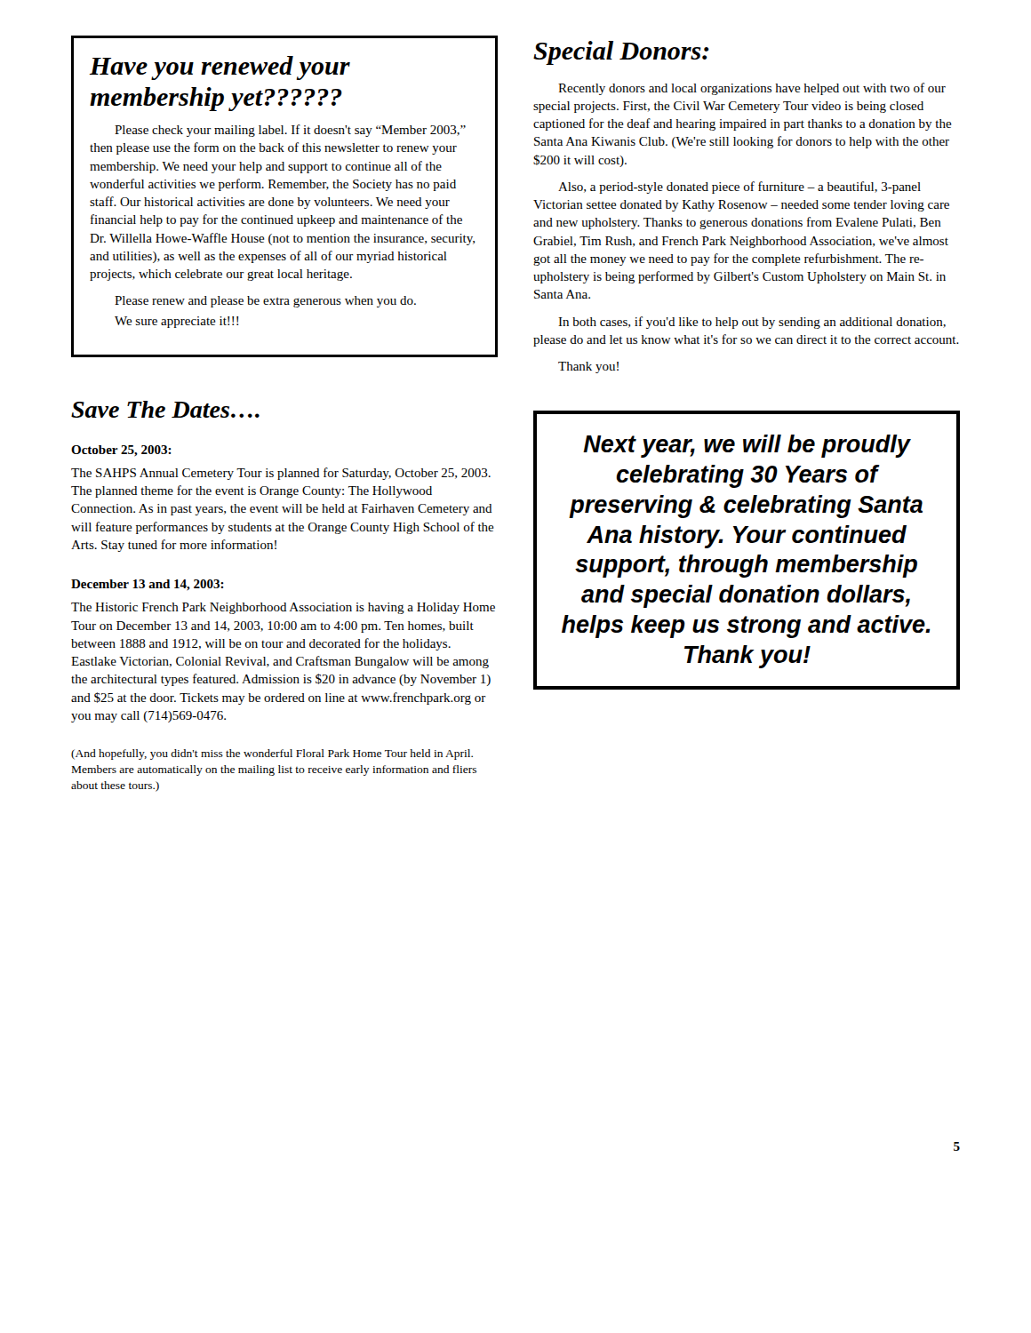Have you renewed your membership yet??????
Please check your mailing label. If it doesn't say “Member 2003,” then please use the form on the back of this newsletter to renew your membership. We need your help and support to continue all of the wonderful activities we perform. Remember, the Society has no paid staff. Our historical activities are done by volunteers. We need your financial help to pay for the continued upkeep and maintenance of the Dr. Willella Howe-Waffle House (not to mention the insurance, security, and utilities), as well as the expenses of all of our myriad historical projects, which celebrate our great local heritage.
Please renew and please be extra generous when you do.
We sure appreciate it!!!
Save The Dates….
October 25, 2003:
The SAHPS Annual Cemetery Tour is planned for Saturday, October 25, 2003. The planned theme for the event is Orange County: The Hollywood Connection. As in past years, the event will be held at Fairhaven Cemetery and will feature performances by students at the Orange County High School of the Arts. Stay tuned for more information!
December 13 and 14, 2003:
The Historic French Park Neighborhood Association is having a Holiday Home Tour on December 13 and 14, 2003, 10:00 am to 4:00 pm. Ten homes, built between 1888 and 1912, will be on tour and decorated for the holidays. Eastlake Victorian, Colonial Revival, and Craftsman Bungalow will be among the architectural types featured. Admission is $20 in advance (by November 1) and $25 at the door. Tickets may be ordered on line at www.frenchpark.org or you may call (714)569-0476.
(And hopefully, you didn't miss the wonderful Floral Park Home Tour held in April. Members are automatically on the mailing list to receive early information and fliers about these tours.)
Special Donors:
Recently donors and local organizations have helped out with two of our special projects. First, the Civil War Cemetery Tour video is being closed captioned for the deaf and hearing impaired in part thanks to a donation by the Santa Ana Kiwanis Club. (We're still looking for donors to help with the other $200 it will cost).
Also, a period-style donated piece of furniture – a beautiful, 3-panel Victorian settee donated by Kathy Rosenow – needed some tender loving care and new upholstery. Thanks to generous donations from Evalene Pulati, Ben Grabiel, Tim Rush, and French Park Neighborhood Association, we've almost got all the money we need to pay for the complete refurbishment. The re-upholstery is being performed by Gilbert's Custom Upholstery on Main St. in Santa Ana.
In both cases, if you'd like to help out by sending an additional donation, please do and let us know what it's for so we can direct it to the correct account.
Thank you!
Next year, we will be proudly celebrating 30 Years of preserving & celebrating Santa Ana history. Your continued support, through membership and special donation dollars, helps keep us strong and active. Thank you!
5